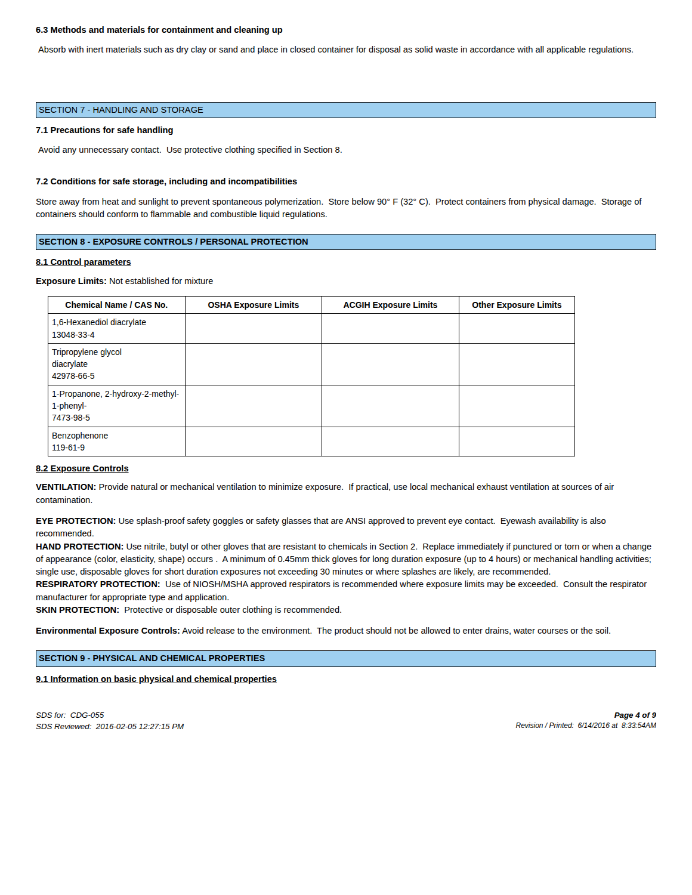6.3 Methods and materials for containment and cleaning up
Absorb with inert materials such as dry clay or sand and place in closed container for disposal as solid waste in accordance with all applicable regulations.
SECTION 7 - HANDLING AND STORAGE
7.1 Precautions for safe handling
Avoid any unnecessary contact. Use protective clothing specified in Section 8.
7.2 Conditions for safe storage, including and incompatibilities
Store away from heat and sunlight to prevent spontaneous polymerization. Store below 90° F (32° C). Protect containers from physical damage. Storage of containers should conform to flammable and combustible liquid regulations.
SECTION 8 - EXPOSURE CONTROLS / PERSONAL PROTECTION
8.1 Control parameters
Exposure Limits: Not established for mixture
| Chemical Name / CAS No. | OSHA Exposure Limits | ACGIH Exposure Limits | Other Exposure Limits |
| --- | --- | --- | --- |
| 1,6-Hexanediol diacrylate 13048-33-4 | | | |
| Tripropylene glycol diacrylate 42978-66-5 | | | |
| 1-Propanone, 2-hydroxy-2-methyl-1-phenyl- 7473-98-5 | | | |
| Benzophenone 119-61-9 | | | |
8.2 Exposure Controls
VENTILATION: Provide natural or mechanical ventilation to minimize exposure. If practical, use local mechanical exhaust ventilation at sources of air contamination.
EYE PROTECTION: Use splash-proof safety goggles or safety glasses that are ANSI approved to prevent eye contact. Eyewash availability is also recommended.
HAND PROTECTION: Use nitrile, butyl or other gloves that are resistant to chemicals in Section 2. Replace immediately if punctured or torn or when a change of appearance (color, elasticity, shape) occurs . A minimum of 0.45mm thick gloves for long duration exposure (up to 4 hours) or mechanical handling activities; single use, disposable gloves for short duration exposures not exceeding 30 minutes or where splashes are likely, are recommended.
RESPIRATORY PROTECTION: Use of NIOSH/MSHA approved respirators is recommended where exposure limits may be exceeded. Consult the respirator manufacturer for appropriate type and application.
SKIN PROTECTION: Protective or disposable outer clothing is recommended.
Environmental Exposure Controls: Avoid release to the environment. The product should not be allowed to enter drains, water courses or the soil.
SECTION 9 - PHYSICAL AND CHEMICAL PROPERTIES
9.1 Information on basic physical and chemical properties
SDS for: CDG-055
Page 4 of 9
SDS Reviewed: 2016-02-05 12:27:15 PM
Revision / Printed: 6/14/2016 at 8:33:54AM